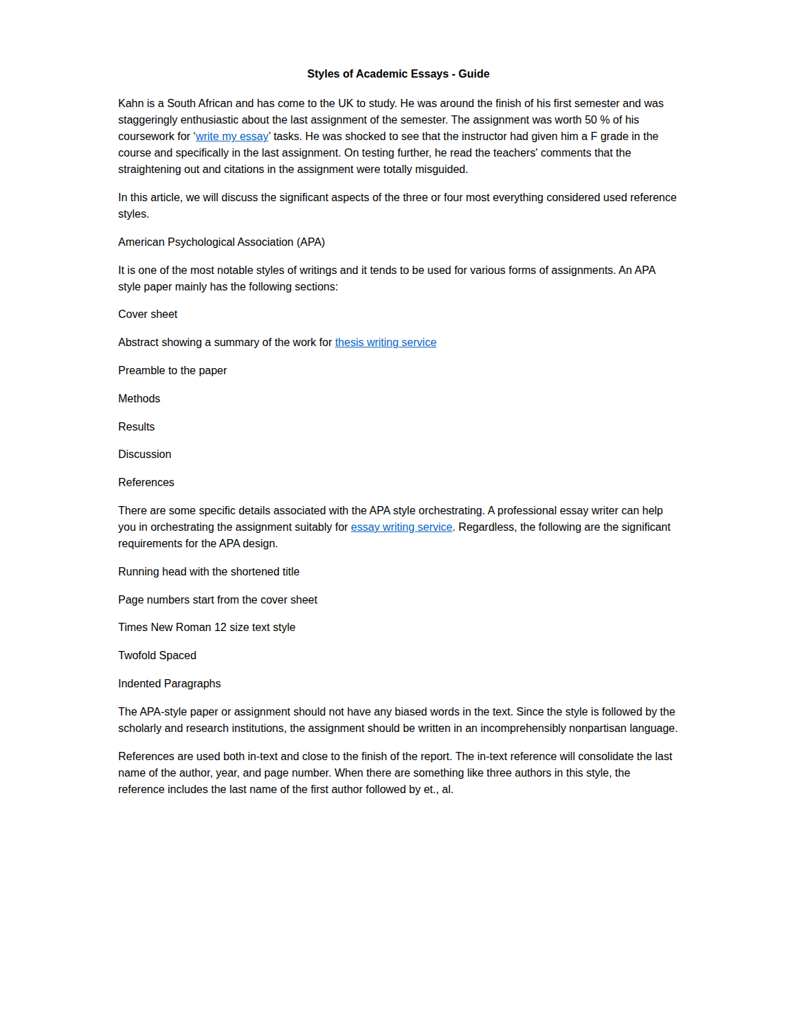Styles of Academic Essays - Guide
Kahn is a South African and has come to the UK to study. He was around the finish of his first semester and was staggeringly enthusiastic about the last assignment of the semester. The assignment was worth 50 % of his coursework for ‘write my essay’ tasks. He was shocked to see that the instructor had given him a F grade in the course and specifically in the last assignment. On testing further, he read the teachers' comments that the straightening out and citations in the assignment were totally misguided.
In this article, we will discuss the significant aspects of the three or four most everything considered used reference styles.
American Psychological Association (APA)
It is one of the most notable styles of writings and it tends to be used for various forms of assignments. An APA style paper mainly has the following sections:
Cover sheet
Abstract showing a summary of the work for thesis writing service
Preamble to the paper
Methods
Results
Discussion
References
There are some specific details associated with the APA style orchestrating. A professional essay writer can help you in orchestrating the assignment suitably for essay writing service. Regardless, the following are the significant requirements for the APA design.
Running head with the shortened title
Page numbers start from the cover sheet
Times New Roman 12 size text style
Twofold Spaced
Indented Paragraphs
The APA-style paper or assignment should not have any biased words in the text. Since the style is followed by the scholarly and research institutions, the assignment should be written in an incomprehensibly nonpartisan language.
References are used both in-text and close to the finish of the report. The in-text reference will consolidate the last name of the author, year, and page number. When there are something like three authors in this style, the reference includes the last name of the first author followed by et., al.